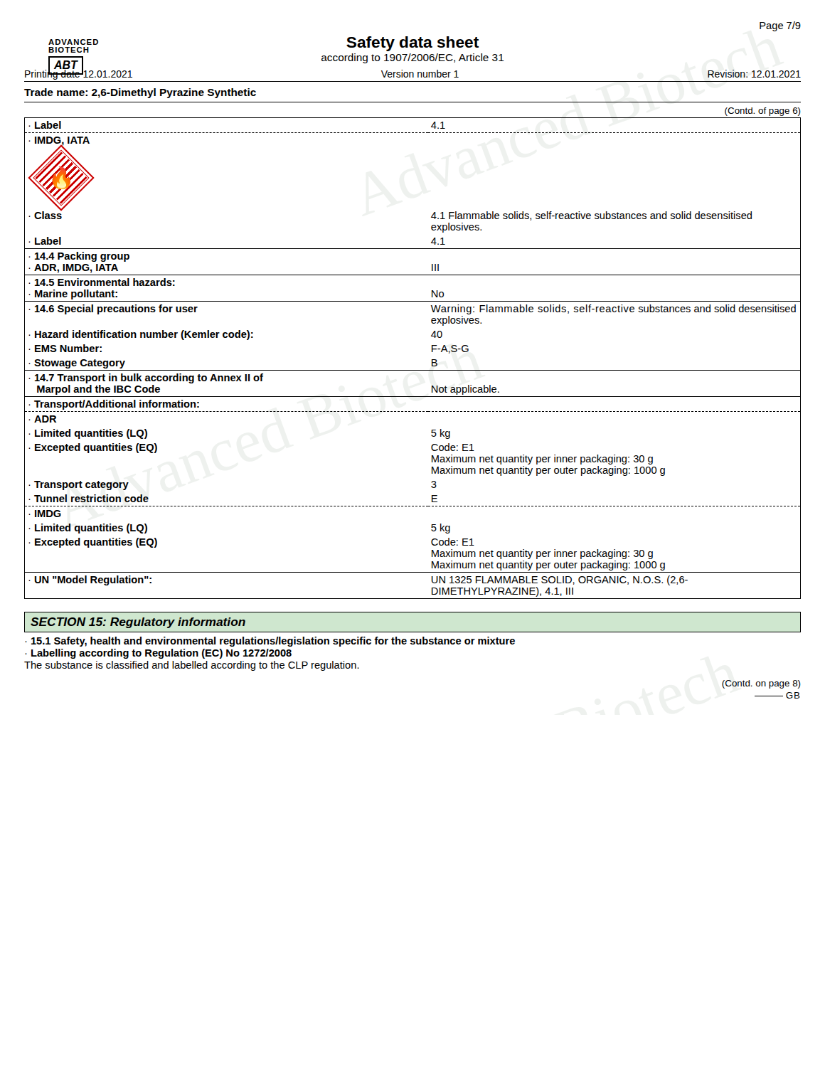Advanced Biotech Advanced Biotech Advanced Biotech
ADVANCED
BIOTECH
ABT
Page 7/9
Safety data sheet
according to 1907/2006/EC, Article 31
Printing date 12.01.2021 Version number 1 Revision: 12.01.2021
Trade name: 2,6-Dimethyl Pyrazine Synthetic
(Contd. of page 6)
| · Label | 4.1 |
| · IMDG, IATA | |
| 🔥 |
| · Class | 4.1 Flammable solids, self-reactive substances and solid desensitised explosives. |
| · Label | 4.1 |
| · 14.4 Packing group · ADR, IMDG, IATA | III |
| · 14.5 Environmental hazards: · Marine pollutant: | No |
| · 14.6 Special precautions for user | Warning: Flammable solids, self-reactive substances and solid desensitised explosives. |
| · Hazard identification number (Kemler code): | 40 |
| · EMS Number: | F-A,S-G |
| · Stowage Category | B |
| · 14.7 Transport in bulk according to Annex II of Marpol and the IBC Code | Not applicable. |
| · Transport/Additional information: | |
| · ADR | |
| · Limited quantities (LQ) | 5 kg |
| · Excepted quantities (EQ) | Code: E1 Maximum net quantity per inner packaging: 30 g Maximum net quantity per outer packaging: 1000 g |
| · Transport category | 3 |
| · Tunnel restriction code | E |
| · IMDG | |
| · Limited quantities (LQ) | 5 kg |
| · Excepted quantities (EQ) | Code: E1 Maximum net quantity per inner packaging: 30 g Maximum net quantity per outer packaging: 1000 g |
| · UN "Model Regulation": | UN 1325 FLAMMABLE SOLID, ORGANIC, N.O.S. (2,6-DIMETHYLPYRAZINE), 4.1, III |
SECTION 15: Regulatory information
· 15.1 Safety, health and environmental regulations/legislation specific for the substance or mixture
· Labelling according to Regulation (EC) No 1272/2008
The substance is classified and labelled according to the CLP regulation.
(Contd. on page 8) GB